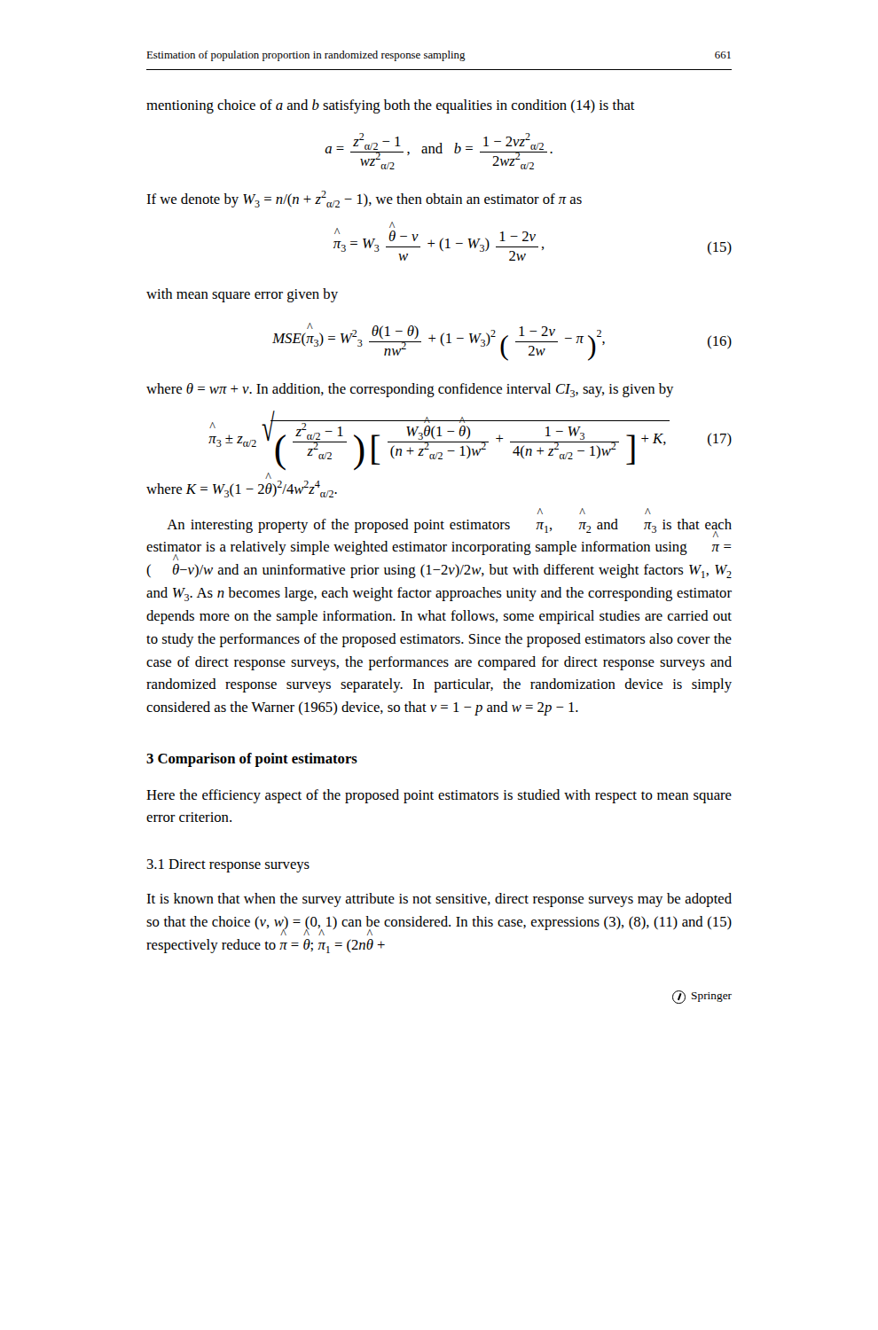Estimation of population proportion in randomized response sampling 661
mentioning choice of a and b satisfying both the equalities in condition (14) is that
a = z2α/2 − 1 wz2α/2 , and b = 1 − 2vz2α/2 2wz2α/2 .
If we denote by W3 = n/(n + z2α/2 − 1), we then obtain an estimator of π as
^π3 = W3 ^θ − v w + (1 − W3) 1 − 2v 2w ,
(15)
with mean square error given by
MSE(^π3) = W23 θ(1 − θ) nw2 + (1 − W3)2 ( 1 − 2v 2w − π )2,
(16)
where θ = wπ + v. In addition, the corresponding confidence interval CI3, say, is given by
^π3 ± zα/2 ( z2α/2 − 1 z2α/2 ) [ W3^θ(1 − ^θ) (n + z2α/2 − 1)w2 + 1 − W3 4(n + z2α/2 − 1)w2 ] + K,
(17)
where K = W3(1 − 2^θ)2/4w2z4α/2.
An interesting property of the proposed point estimators ^π1, ^π2 and ^π3 is that each estimator is a relatively simple weighted estimator incorporating sample information using ^π = (^θ−v)/w and an uninformative prior using (1−2v)/2w, but with different weight factors W1, W2 and W3. As n becomes large, each weight factor approaches unity and the corresponding estimator depends more on the sample information. In what follows, some empirical studies are carried out to study the performances of the proposed estimators. Since the proposed estimators also cover the case of direct response surveys, the performances are compared for direct response surveys and randomized response surveys separately. In particular, the randomization device is simply considered as the Warner (1965) device, so that v = 1 − p and w = 2p − 1.
3 Comparison of point estimators
Here the efficiency aspect of the proposed point estimators is studied with respect to mean square error criterion.
3.1 Direct response surveys
It is known that when the survey attribute is not sensitive, direct response surveys may be adopted so that the choice (v, w) = (0, 1) can be considered. In this case, expressions (3), (8), (11) and (15) respectively reduce to ^π = ^θ; ^π1 = (2n^θ +
Springer